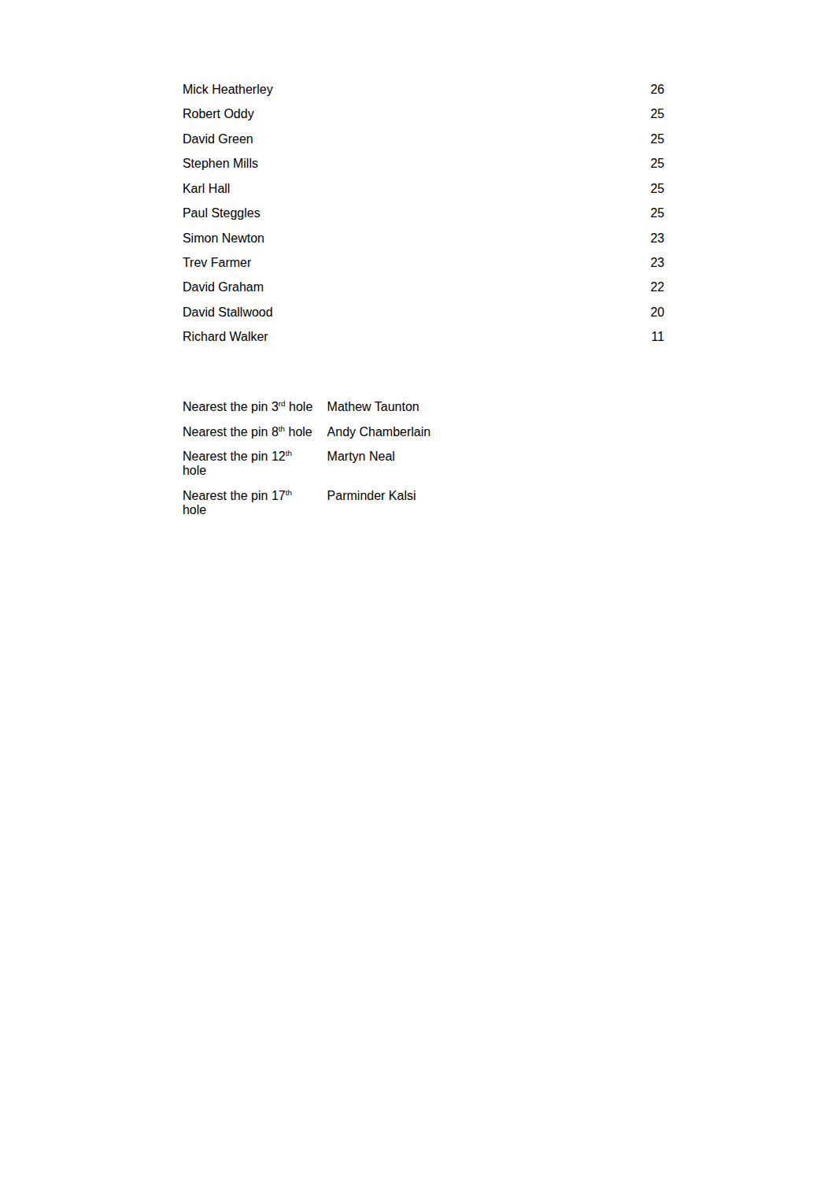| Mick Heatherley | 26 |
| Robert Oddy | 25 |
| David Green | 25 |
| Stephen Mills | 25 |
| Karl Hall | 25 |
| Paul Steggles | 25 |
| Simon Newton | 23 |
| Trev Farmer | 23 |
| David Graham | 22 |
| David Stallwood | 20 |
| Richard Walker | 11 |
| Nearest the pin 3 rd hole | Mathew Taunton |
| Nearest the pin 8 th hole | Andy Chamberlain |
| Nearest the pin 12 th hole | Martyn Neal |
| Nearest the pin 17 th hole | Parminder Kalsi |